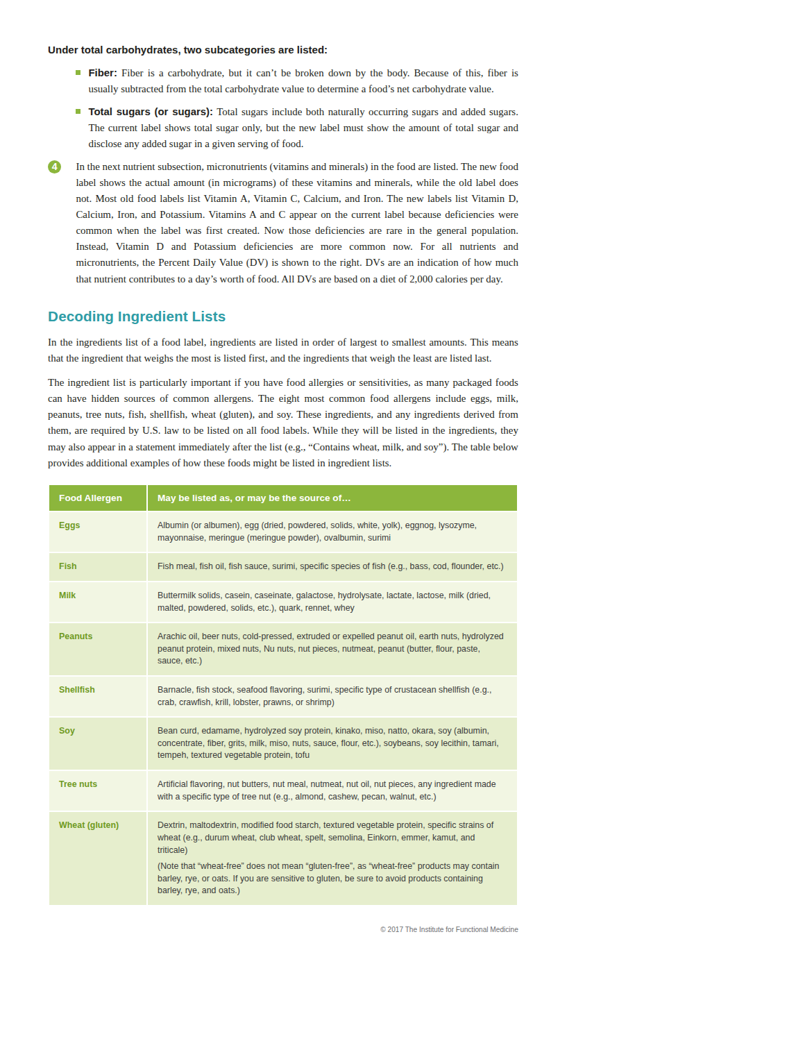Under total carbohydrates, two subcategories are listed:
Fiber: Fiber is a carbohydrate, but it can’t be broken down by the body. Because of this, fiber is usually subtracted from the total carbohydrate value to determine a food’s net carbohydrate value.
Total sugars (or sugars): Total sugars include both naturally occurring sugars and added sugars. The current label shows total sugar only, but the new label must show the amount of total sugar and disclose any added sugar in a given serving of food.
4 In the next nutrient subsection, micronutrients (vitamins and minerals) in the food are listed. The new food label shows the actual amount (in micrograms) of these vitamins and minerals, while the old label does not. Most old food labels list Vitamin A, Vitamin C, Calcium, and Iron. The new labels list Vitamin D, Calcium, Iron, and Potassium. Vitamins A and C appear on the current label because deficiencies were common when the label was first created. Now those deficiencies are rare in the general population. Instead, Vitamin D and Potassium deficiencies are more common now. For all nutrients and micronutrients, the Percent Daily Value (DV) is shown to the right. DVs are an indication of how much that nutrient contributes to a day’s worth of food. All DVs are based on a diet of 2,000 calories per day.
Decoding Ingredient Lists
In the ingredients list of a food label, ingredients are listed in order of largest to smallest amounts. This means that the ingredient that weighs the most is listed first, and the ingredients that weigh the least are listed last.
The ingredient list is particularly important if you have food allergies or sensitivities, as many packaged foods can have hidden sources of common allergens. The eight most common food allergens include eggs, milk, peanuts, tree nuts, fish, shellfish, wheat (gluten), and soy. These ingredients, and any ingredients derived from them, are required by U.S. law to be listed on all food labels. While they will be listed in the ingredients, they may also appear in a statement immediately after the list (e.g., “Contains wheat, milk, and soy”). The table below provides additional examples of how these foods might be listed in ingredient lists.
| Food Allergen | May be listed as, or may be the source of… |
| --- | --- |
| Eggs | Albumin (or albumen), egg (dried, powdered, solids, white, yolk), eggnog, lysozyme, mayonnaise, meringue (meringue powder), ovalbumin, surimi |
| Fish | Fish meal, fish oil, fish sauce, surimi, specific species of fish (e.g., bass, cod, flounder, etc.) |
| Milk | Buttermilk solids, casein, caseinate, galactose, hydrolysate, lactate, lactose, milk (dried, malted, powdered, solids, etc.), quark, rennet, whey |
| Peanuts | Arachic oil, beer nuts, cold-pressed, extruded or expelled peanut oil, earth nuts, hydrolyzed peanut protein, mixed nuts, Nu nuts, nut pieces, nutmeat, peanut (butter, flour, paste, sauce, etc.) |
| Shellfish | Barnacle, fish stock, seafood flavoring, surimi, specific type of crustacean shellfish (e.g., crab, crawfish, krill, lobster, prawns, or shrimp) |
| Soy | Bean curd, edamame, hydrolyzed soy protein, kinako, miso, natto, okara, soy (albumin, concentrate, fiber, grits, milk, miso, nuts, sauce, flour, etc.), soybeans, soy lecithin, tamari, tempeh, textured vegetable protein, tofu |
| Tree nuts | Artificial flavoring, nut butters, nut meal, nutmeat, nut oil, nut pieces, any ingredient made with a specific type of tree nut (e.g., almond, cashew, pecan, walnut, etc.) |
| Wheat (gluten) | Dextrin, maltodextrin, modified food starch, textured vegetable protein, specific strains of wheat (e.g., durum wheat, club wheat, spelt, semolina, Einkorn, emmer, kamut, and triticale) (Note that “wheat-free” does not mean “gluten-free”, as “wheat-free” products may contain barley, rye, or oats. If you are sensitive to gluten, be sure to avoid products containing barley, rye, and oats.) |
© 2017 The Institute for Functional Medicine